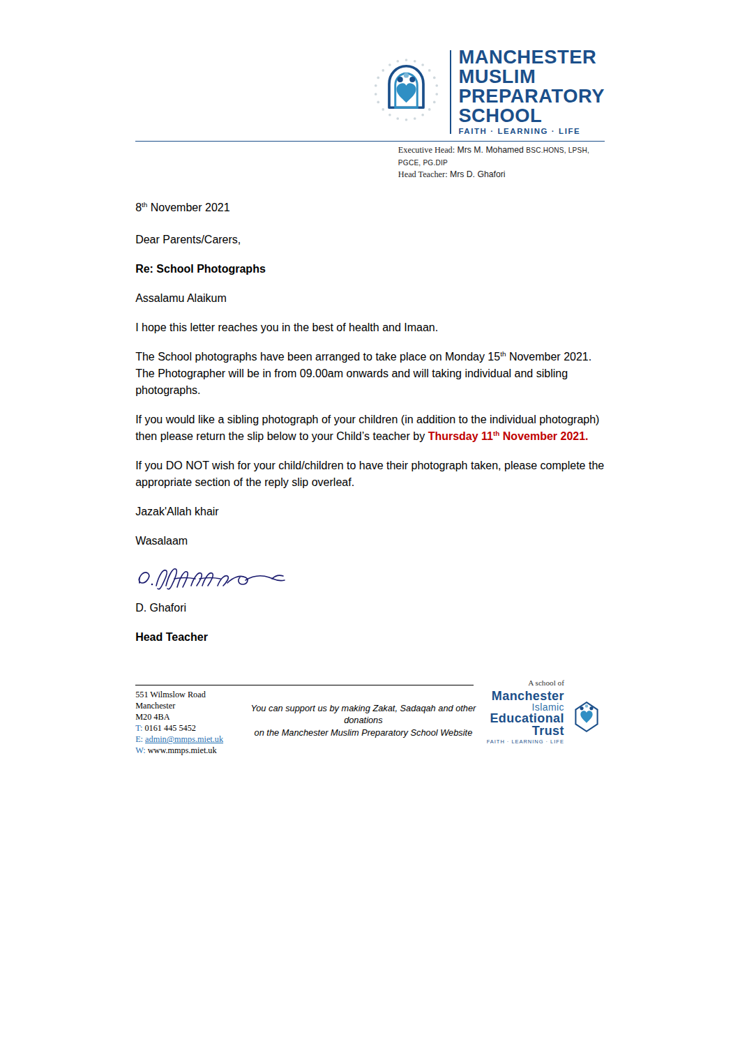Manchester Muslim Preparatory School Faith · Learning · Life
Executive Head: Mrs M. Mohamed BSC.HONS, LPSH, PGCE, PG.DIP
Head Teacher: Mrs D. Ghafori
8th November 2021
Dear Parents/Carers,
Re: School Photographs
Assalamu Alaikum
I hope this letter reaches you in the best of health and Imaan.
The School photographs have been arranged to take place on Monday 15th November 2021. The Photographer will be in from 09.00am onwards and will taking individual and sibling photographs.
If you would like a sibling photograph of your children (in addition to the individual photograph) then please return the slip below to your Child’s teacher by Thursday 11th November 2021.
If you DO NOT wish for your child/children to have their photograph taken, please complete the appropriate section of the reply slip overleaf.
Jazak'Allah khair
Wasalaam
D. Ghafori
Head Teacher
551 Wilmslow Road
Manchester
M20 4BA
T: 0161 445 5452
E: admin@mmps.miet.uk
W: www.mmps.miet.uk
You can support us by making Zakat, Sadaqah and other donations
on the Manchester Muslim Preparatory School Website
A school of
Manchester Islamic Educational Trust Faith · Learning · Life